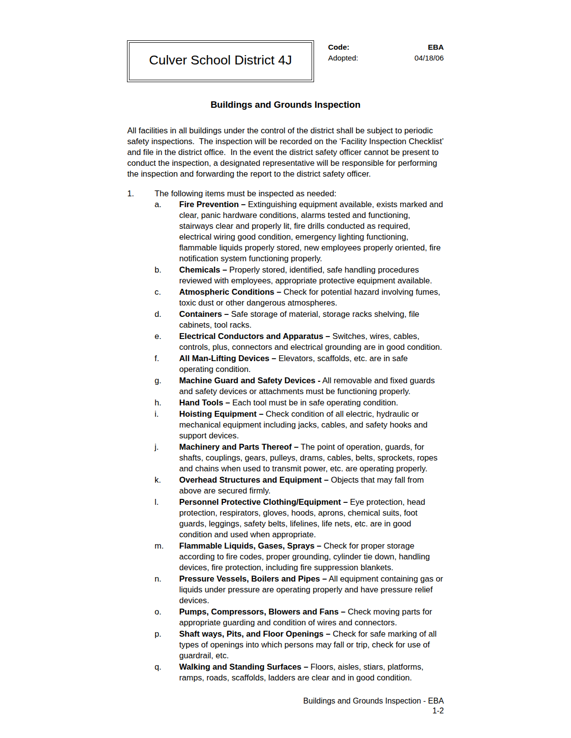Culver School District 4J
| Code: | EBA |
| Adopted: | 04/18/06 |
Buildings and Grounds Inspection
All facilities in all buildings under the control of the district shall be subject to periodic safety inspections. The inspection will be recorded on the ‘Facility Inspection Checklist’ and file in the district office. In the event the district safety officer cannot be present to conduct the inspection, a designated representative will be responsible for performing the inspection and forwarding the report to the district safety officer.
1. The following items must be inspected as needed:
a. Fire Prevention – Extinguishing equipment available, exists marked and clear, panic hardware conditions, alarms tested and functioning, stairways clear and properly lit, fire drills conducted as required, electrical wiring good condition, emergency lighting functioning, flammable liquids properly stored, new employees properly oriented, fire notification system functioning properly.
b. Chemicals – Properly stored, identified, safe handling procedures reviewed with employees, appropriate protective equipment available.
c. Atmospheric Conditions – Check for potential hazard involving fumes, toxic dust or other dangerous atmospheres.
d. Containers – Safe storage of material, storage racks shelving, file cabinets, tool racks.
e. Electrical Conductors and Apparatus – Switches, wires, cables, controls, plus, connectors and electrical grounding are in good condition.
f. All Man-Lifting Devices – Elevators, scaffolds, etc. are in safe operating condition.
g. Machine Guard and Safety Devices - All removable and fixed guards and safety devices or attachments must be functioning properly.
h. Hand Tools – Each tool must be in safe operating condition.
i. Hoisting Equipment – Check condition of all electric, hydraulic or mechanical equipment including jacks, cables, and safety hooks and support devices.
j. Machinery and Parts Thereof – The point of operation, guards, for shafts, couplings, gears, pulleys, drams, cables, belts, sprockets, ropes and chains when used to transmit power, etc. are operating properly.
k. Overhead Structures and Equipment – Objects that may fall from above are secured firmly.
l. Personnel Protective Clothing/Equipment – Eye protection, head protection, respirators, gloves, hoods, aprons, chemical suits, foot guards, leggings, safety belts, lifelines, life nets, etc. are in good condition and used when appropriate.
m. Flammable Liquids, Gases, Sprays – Check for proper storage according to fire codes, proper grounding, cylinder tie down, handling devices, fire protection, including fire suppression blankets.
n. Pressure Vessels, Boilers and Pipes – All equipment containing gas or liquids under pressure are operating properly and have pressure relief devices.
o. Pumps, Compressors, Blowers and Fans – Check moving parts for appropriate guarding and condition of wires and connectors.
p. Shaft ways, Pits, and Floor Openings – Check for safe marking of all types of openings into which persons may fall or trip, check for use of guardrail, etc.
q. Walking and Standing Surfaces – Floors, aisles, stiars, platforms, ramps, roads, scaffolds, ladders are clear and in good condition.
Buildings and Grounds Inspection - EBA
1-2